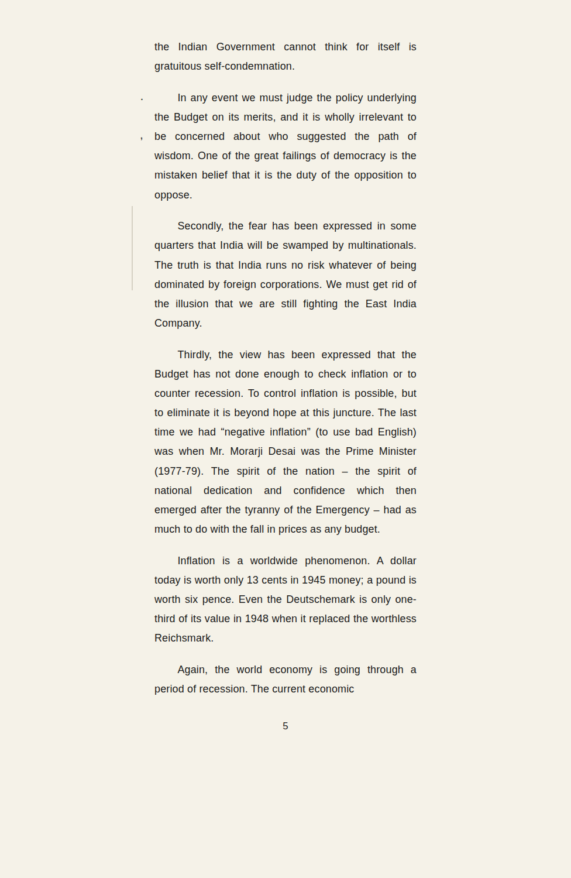· ,
the Indian Government cannot think for itself is gratuitous self-condemnation.
In any event we must judge the policy underlying the Budget on its merits, and it is wholly irrelevant to be concerned about who suggested the path of wisdom. One of the great failings of democracy is the mistaken belief that it is the duty of the opposition to oppose.
Secondly, the fear has been expressed in some quarters that India will be swamped by multinationals. The truth is that India runs no risk whatever of being dominated by foreign corporations. We must get rid of the illusion that we are still fighting the East India Company.
Thirdly, the view has been expressed that the Budget has not done enough to check inflation or to counter recession. To control inflation is possible, but to eliminate it is beyond hope at this juncture. The last time we had “negative inflation” (to use bad English) was when Mr. Morarji Desai was the Prime Minister (1977-79). The spirit of the nation – the spirit of national dedication and confidence which then emerged after the tyranny of the Emergency – had as much to do with the fall in prices as any budget.
Inflation is a worldwide phenomenon. A dollar today is worth only 13 cents in 1945 money; a pound is worth six pence. Even the Deutschemark is only one-third of its value in 1948 when it replaced the worthless Reichsmark.
Again, the world economy is going through a period of recession. The current economic
5